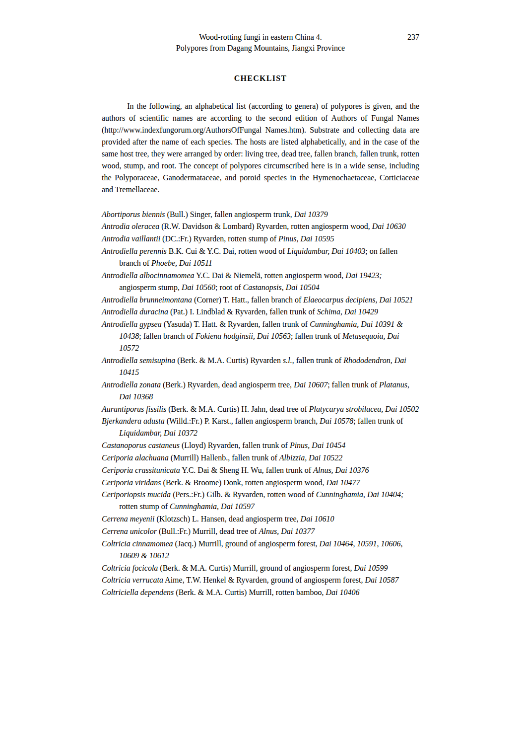Wood-rotting fungi in eastern China 4.
Polypores from Dagang Mountains, Jiangxi Province 237
CHECKLIST
In the following, an alphabetical list (according to genera) of polypores is given, and the authors of scientific names are according to the second edition of Authors of Fungal Names (http://www.indexfungorum.org/AuthorsOfFungal Names.htm). Substrate and collecting data are provided after the name of each species. The hosts are listed alphabetically, and in the case of the same host tree, they were arranged by order: living tree, dead tree, fallen branch, fallen trunk, rotten wood, stump, and root. The concept of polypores circumscribed here is in a wide sense, including the Polyporaceae, Ganodermataceae, and poroid species in the Hymenochaetaceae, Corticiaceae and Tremellaceae.
Abortiporus biennis (Bull.) Singer, fallen angiosperm trunk, Dai 10379
Antrodia oleracea (R.W. Davidson & Lombard) Ryvarden, rotten angiosperm wood, Dai 10630
Antrodia vaillantii (DC.:Fr.) Ryvarden, rotten stump of Pinus, Dai 10595
Antrodiella perennis B.K. Cui & Y.C. Dai, rotten wood of Liquidambar, Dai 10403; on fallen branch of Phoebe, Dai 10511
Antrodiella albocinnamomea Y.C. Dai & Niemelä, rotten angiosperm wood, Dai 19423; angiosperm stump, Dai 10560; root of Castanopsis, Dai 10504
Antrodiella brunneimontana (Corner) T. Hatt., fallen branch of Elaeocarpus decipiens, Dai 10521
Antrodiella duracina (Pat.) I. Lindblad & Ryvarden, fallen trunk of Schima, Dai 10429
Antrodiella gypsea (Yasuda) T. Hatt. & Ryvarden, fallen trunk of Cunninghamia, Dai 10391 & 10438; fallen branch of Fokiena hodginsii, Dai 10563; fallen trunk of Metasequoia, Dai 10572
Antrodiella semisupina (Berk. & M.A. Curtis) Ryvarden s.l., fallen trunk of Rhododendron, Dai 10415
Antrodiella zonata (Berk.) Ryvarden, dead angiosperm tree, Dai 10607; fallen trunk of Platanus, Dai 10368
Aurantiporus fissilis (Berk. & M.A. Curtis) H. Jahn, dead tree of Platycarya strobilacea, Dai 10502
Bjerkandera adusta (Willd.:Fr.) P. Karst., fallen angiosperm branch, Dai 10578; fallen trunk of Liquidambar, Dai 10372
Castanoporus castaneus (Lloyd) Ryvarden, fallen trunk of Pinus, Dai 10454
Ceriporia alachuana (Murrill) Hallenb., fallen trunk of Albizzia, Dai 10522
Ceriporia crassitunicata Y.C. Dai & Sheng H. Wu, fallen trunk of Alnus, Dai 10376
Ceriporia viridans (Berk. & Broome) Donk, rotten angiosperm wood, Dai 10477
Ceriporiopsis mucida (Pers.:Fr.) Gilb. & Ryvarden, rotten wood of Cunninghamia, Dai 10404; rotten stump of Cunninghamia, Dai 10597
Cerrena meyenii (Klotzsch) L. Hansen, dead angiosperm tree, Dai 10610
Cerrena unicolor (Bull.:Fr.) Murrill, dead tree of Alnus, Dai 10377
Coltricia cinnamomea (Jacq.) Murrill, ground of angiosperm forest, Dai 10464, 10591, 10606, 10609 & 10612
Coltricia focicola (Berk. & M.A. Curtis) Murrill, ground of angiosperm forest, Dai 10599
Coltricia verrucata Aime, T.W. Henkel & Ryvarden, ground of angiosperm forest, Dai 10587
Coltriciella dependens (Berk. & M.A. Curtis) Murrill, rotten bamboo, Dai 10406